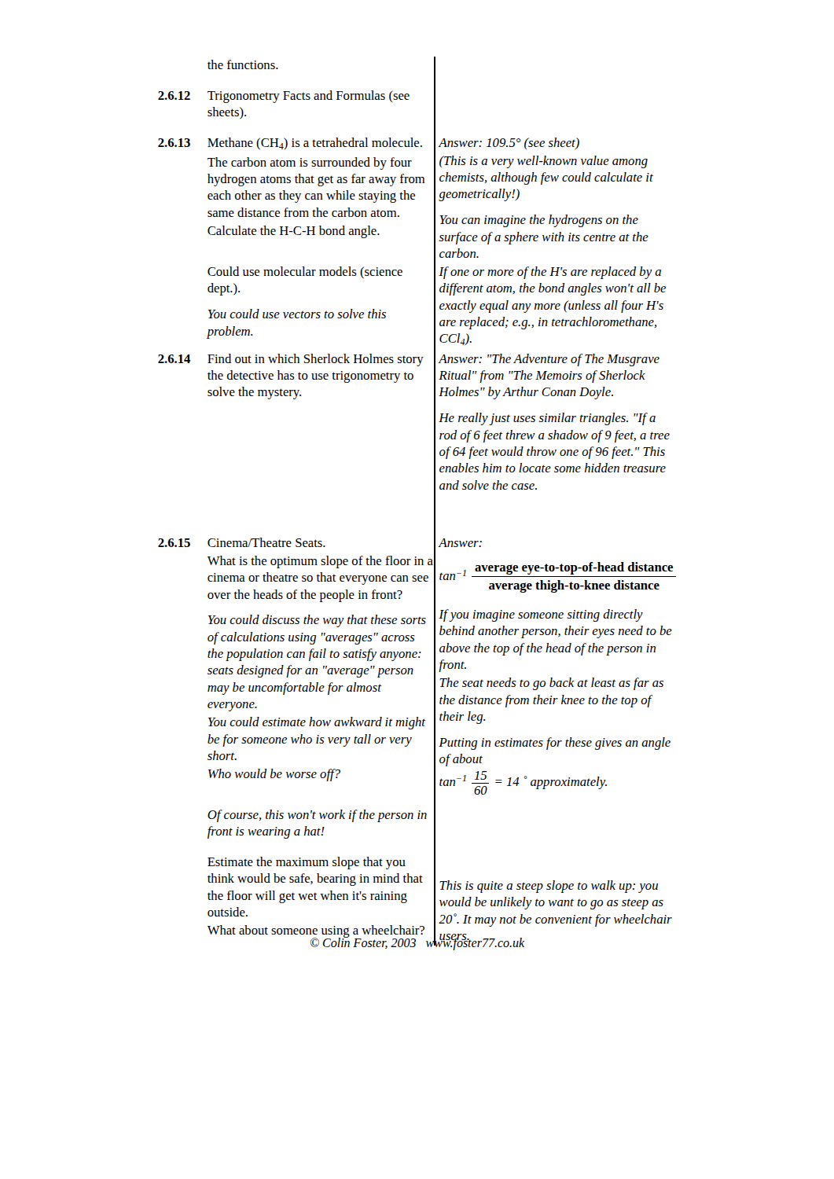| | the functions. | | |
| 2.6.12 | Trigonometry Facts and Formulas (see sheets). | | |
| 2.6.13 | Methane (CH 4 ) is a tetrahedral molecule. The carbon atom is surrounded by four hydrogen atoms that get as far away from each other as they can while staying the same distance from the carbon atom. Calculate the H-C-H bond angle. Could use molecular models (science dept.). You could use vectors to solve this problem. | | Answer: 109.5° (see sheet) (This is a very well-known value among chemists, although few could calculate it geometrically!) You can imagine the hydrogens on the surface of a sphere with its centre at the carbon. If one or more of the H's are replaced by a different atom, the bond angles won't all be exactly equal any more (unless all four H's are replaced; e.g., in tetrachloromethane, CCl 4 ). |
| 2.6.14 | Find out in which Sherlock Holmes story the detective has to use trigonometry to solve the mystery. | | Answer: "The Adventure of The Musgrave Ritual" from "The Memoirs of Sherlock Holmes" by Arthur Conan Doyle. He really just uses similar triangles. "If a rod of 6 feet threw a shadow of 9 feet, a tree of 64 feet would throw one of 96 feet." This enables him to locate some hidden treasure and solve the case. |
| 2.6.15 | Cinema/Theatre Seats. What is the optimum slope of the floor in a cinema or theatre so that everyone can see over the heads of the people in front? You could discuss the way that these sorts of calculations using "averages" across the population can fail to satisfy anyone: seats designed for an "average" person may be uncomfortable for almost everyone. You could estimate how awkward it might be for someone who is very tall or very short. Who would be worse off? Of course, this won't work if the person in front is wearing a hat! Estimate the maximum slope that you think would be safe, bearing in mind that the floor will get wet when it's raining outside. What about someone using a wheelchair? | | Answer: tan −1 average eye-to-top-of-head distance average thigh-to-knee distance If you imagine someone sitting directly behind another person, their eyes need to be above the top of the head of the person in front. The seat needs to go back at least as far as the distance from their knee to the top of their leg. Putting in estimates for these gives an angle of about tan −1 15 60 = 14 ˚ approximately. This is quite a steep slope to walk up: you would be unlikely to want to go as steep as 20˚. It may not be convenient for wheelchair users. |
© Colin Foster, 2003 www.foster77.co.uk